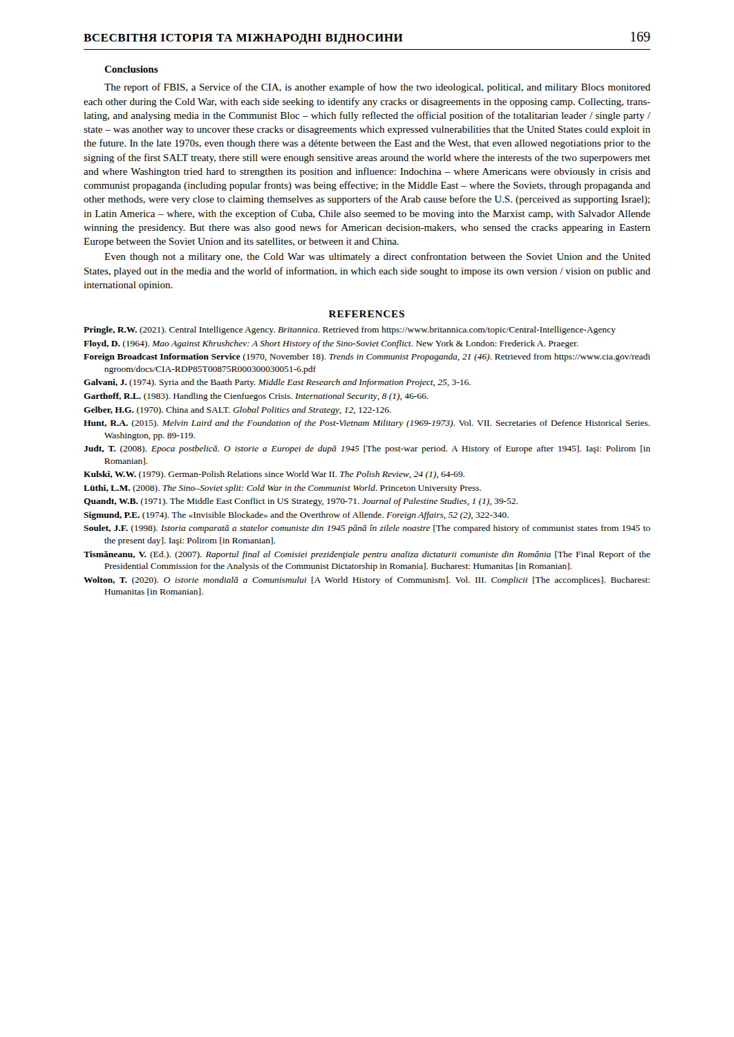ВСЕСВІТНЯ ІСТОРІЯ ТА МІЖНАРОДНІ ВІДНОСИНИ 169
Conclusions
The report of FBIS, a Service of the CIA, is another example of how the two ideological, political, and military Blocs monitored each other during the Cold War, with each side seeking to identify any cracks or disagreements in the opposing camp. Collecting, translating, and analysing media in the Communist Bloc – which fully reflected the official position of the totalitarian leader / single party / state – was another way to uncover these cracks or disagreements which expressed vulnerabilities that the United States could exploit in the future. In the late 1970s, even though there was a détente between the East and the West, that even allowed negotiations prior to the signing of the first SALT treaty, there still were enough sensitive areas around the world where the interests of the two superpowers met and where Washington tried hard to strengthen its position and influence: Indochina – where Americans were obviously in crisis and communist propaganda (including popular fronts) was being effective; in the Middle East – where the Soviets, through propaganda and other methods, were very close to claiming themselves as supporters of the Arab cause before the U.S. (perceived as supporting Israel); in Latin America – where, with the exception of Cuba, Chile also seemed to be moving into the Marxist camp, with Salvador Allende winning the presidency. But there was also good news for American decision-makers, who sensed the cracks appearing in Eastern Europe between the Soviet Union and its satellites, or between it and China.
Even though not a military one, the Cold War was ultimately a direct confrontation between the Soviet Union and the United States, played out in the media and the world of information, in which each side sought to impose its own version / vision on public and international opinion.
REFERENCES
Pringle, R.W. (2021). Central Intelligence Agency. Britannica. Retrieved from https://www.britannica.com/topic/Central-Intelligence-Agency
Floyd, D. (1964). Mao Against Khrushchev: A Short History of the Sino-Soviet Conflict. New York & London: Frederick A. Praeger.
Foreign Broadcast Information Service (1970, November 18). Trends in Communist Propaganda, 21 (46). Retrieved from https://www.cia.gov/readingroom/docs/CIA-RDP85T00875R000300030051-6.pdf
Galvani, J. (1974). Syria and the Baath Party. Middle East Research and Information Project, 25, 3-16.
Garthoff, R.L. (1983). Handling the Cienfuegos Crisis. International Security, 8 (1), 46-66.
Gelber, H.G. (1970). China and SALT. Global Politics and Strategy, 12, 122-126.
Hunt, R.A. (2015). Melvin Laird and the Foundation of the Post-Vietnam Military (1969-1973). Vol. VII. Secretaries of Defence Historical Series. Washington, pp. 89-119.
Judt, T. (2008). Epoca postbelică. O istorie a Europei de după 1945 [The post-war period. A History of Europe after 1945]. Iaşi: Polirom [in Romanian].
Kulski, W.W. (1979). German-Polish Relations since World War II. The Polish Review, 24 (1), 64-69.
Lüthi, L.M. (2008). The Sino–Soviet split: Cold War in the Communist World. Princeton University Press.
Quandt, W.B. (1971). The Middle East Conflict in US Strategy, 1970-71. Journal of Palestine Studies, 1 (1), 39-52.
Sigmund, P.E. (1974). The «Invisible Blockade» and the Overthrow of Allende. Foreign Affairs, 52 (2), 322-340.
Soulet, J.F. (1998). Istoria comparată a statelor comuniste din 1945 până în zilele noastre [The compared history of communist states from 1945 to the present day]. Iaşi: Polirom [in Romanian].
Tismăneanu, V. (Ed.). (2007). Raportul final al Comisiei prezidenţiale pentru analiza dictaturii comuniste din România [The Final Report of the Presidential Commission for the Analysis of the Communist Dictatorship in Romania]. Bucharest: Humanitas [in Romanian].
Wolton, T. (2020). O istorie mondială a Comunismului [A World History of Communism]. Vol. III. Complicii [The accomplices]. Bucharest: Humanitas [in Romanian].